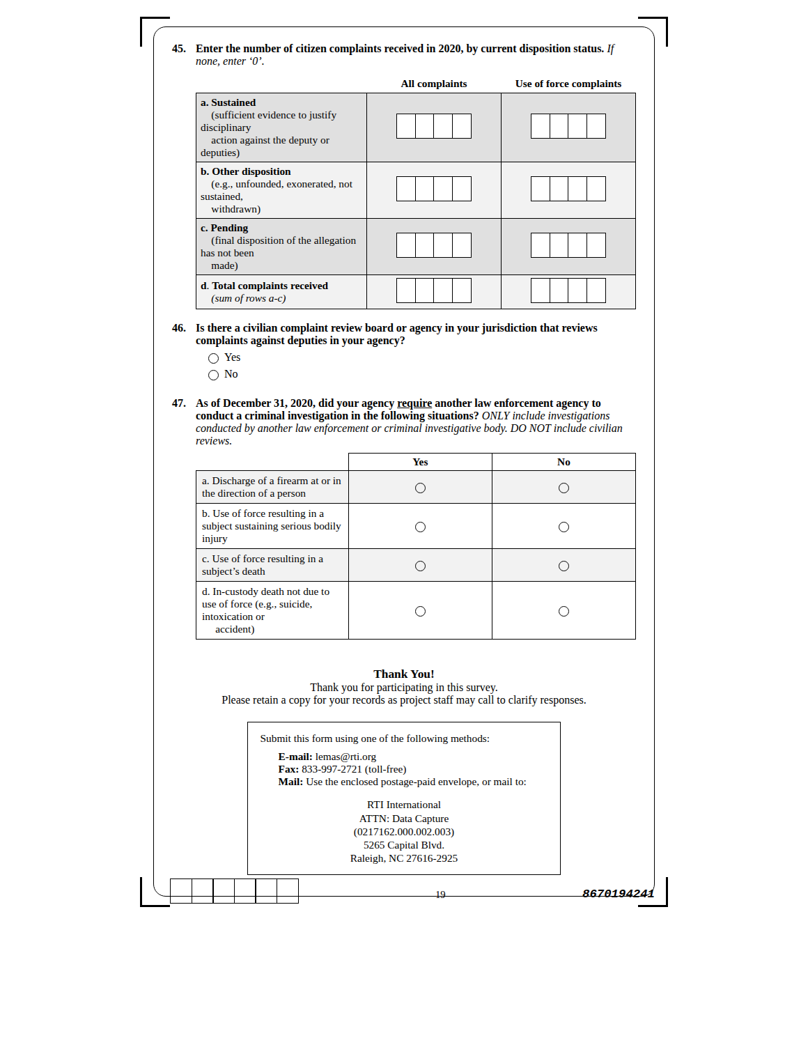45.
Enter the number of citizen complaints received in 2020, by current disposition status. If none, enter ‘0’.
| | All complaints | Use of force complaints |
| --- | --- | --- |
| a. Sustained (sufficient evidence to justify disciplinary action against the deputy or deputies) | | |
| b. Other disposition (e.g., unfounded, exonerated, not sustained, withdrawn) | | |
| c. Pending (final disposition of the allegation has not been made) | | |
| d . Total complaints received (sum of rows a-c) | | |
46.
Is there a civilian complaint review board or agency in your jurisdiction that reviews complaints against deputies in your agency?
Yes
No
47.
As of December 31, 2020, did your agency require another law enforcement agency to conduct a criminal investigation in the following situations? ONLY include investigations conducted by another law enforcement or criminal investigative body. DO NOT include civilian reviews.
| | Yes | No |
| --- | --- | --- |
| a. Discharge of a firearm at or in the direction of a person | | |
| b. Use of force resulting in a subject sustaining serious bodily injury | | |
| c. Use of force resulting in a subject’s death | | |
| d. In-custody death not due to use of force (e.g., suicide, intoxication or accident) | | |
Thank You!
Thank you for participating in this survey.
Please retain a copy for your records as project staff may call to clarify responses.
Submit this form using one of the following methods:
E-mail: lemas@rti.org
Fax: 833-997-2721 (toll-free)
Mail: Use the enclosed postage-paid envelope, or mail to:
RTI International
ATTN: Data Capture
(0217162.000.002.003)
5265 Capital Blvd.
Raleigh, NC 27616-2925
19
8670194241